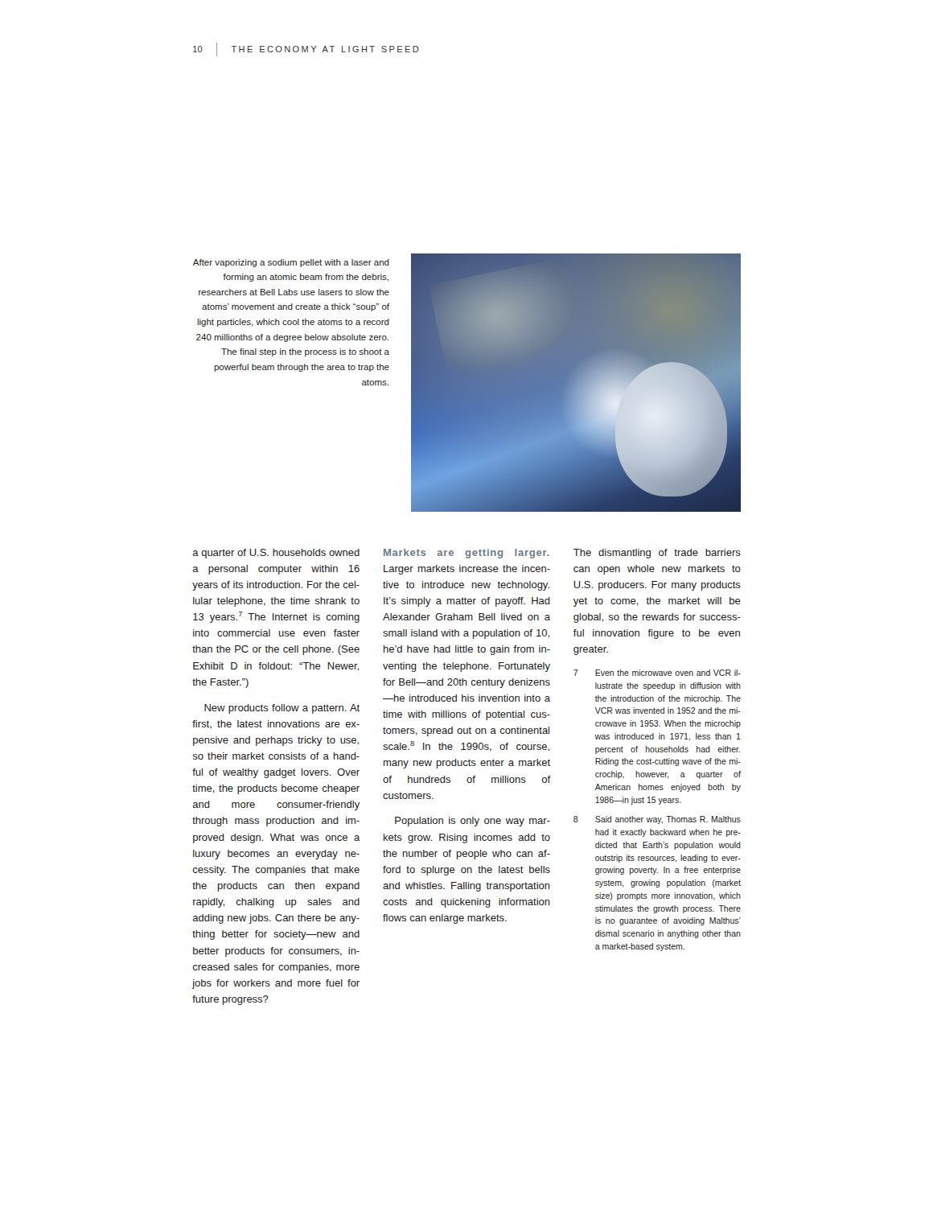10 The Economy at Light Speed
After vaporizing a sodium pellet with a laser and forming an atomic beam from the debris, researchers at Bell Labs use lasers to slow the atoms’ movement and create a thick “soup” of light particles, which cool the atoms to a record 240 millionths of a degree below absolute zero. The final step in the process is to shoot a powerful beam through the area to trap the atoms.
a quarter of U.S. households owned a personal computer within 16 years of its introduction. For the cellular telephone, the time shrank to 13 years.7 The Internet is coming into commercial use even faster than the PC or the cell phone. (See Exhibit D in foldout: “The Newer, the Faster.”)
New products follow a pattern. At first, the latest innovations are expensive and perhaps tricky to use, so their market consists of a handful of wealthy gadget lovers. Over time, the products become cheaper and more consumer-friendly through mass production and improved design. What was once a luxury becomes an everyday necessity. The companies that make the products can then expand rapidly, chalking up sales and adding new jobs. Can there be anything better for society—new and better products for consumers, increased sales for companies, more jobs for workers and more fuel for future progress?
Markets are getting larger. Larger markets increase the incentive to introduce new technology. It’s simply a matter of payoff. Had Alexander Graham Bell lived on a small island with a population of 10, he’d have had little to gain from inventing the telephone. Fortunately for Bell—and 20th century denizens—he introduced his invention into a time with millions of potential customers, spread out on a continental scale.8 In the 1990s, of course, many new products enter a market of hundreds of millions of customers.
Population is only one way markets grow. Rising incomes add to the number of people who can afford to splurge on the latest bells and whistles. Falling transportation costs and quickening information flows can enlarge markets.
The dismantling of trade barriers can open whole new markets to U.S. producers. For many products yet to come, the market will be global, so the rewards for successful innovation figure to be even greater.
7 Even the microwave oven and VCR illustrate the speedup in diffusion with the introduction of the microchip. The VCR was invented in 1952 and the microwave in 1953. When the microchip was introduced in 1971, less than 1 percent of households had either. Riding the cost-cutting wave of the microchip, however, a quarter of American homes enjoyed both by 1986—in just 15 years.
8 Said another way, Thomas R. Malthus had it exactly backward when he predicted that Earth’s population would outstrip its resources, leading to ever-growing poverty. In a free enterprise system, growing population (market size) prompts more innovation, which stimulates the growth process. There is no guarantee of avoiding Malthus’ dismal scenario in anything other than a market-based system.